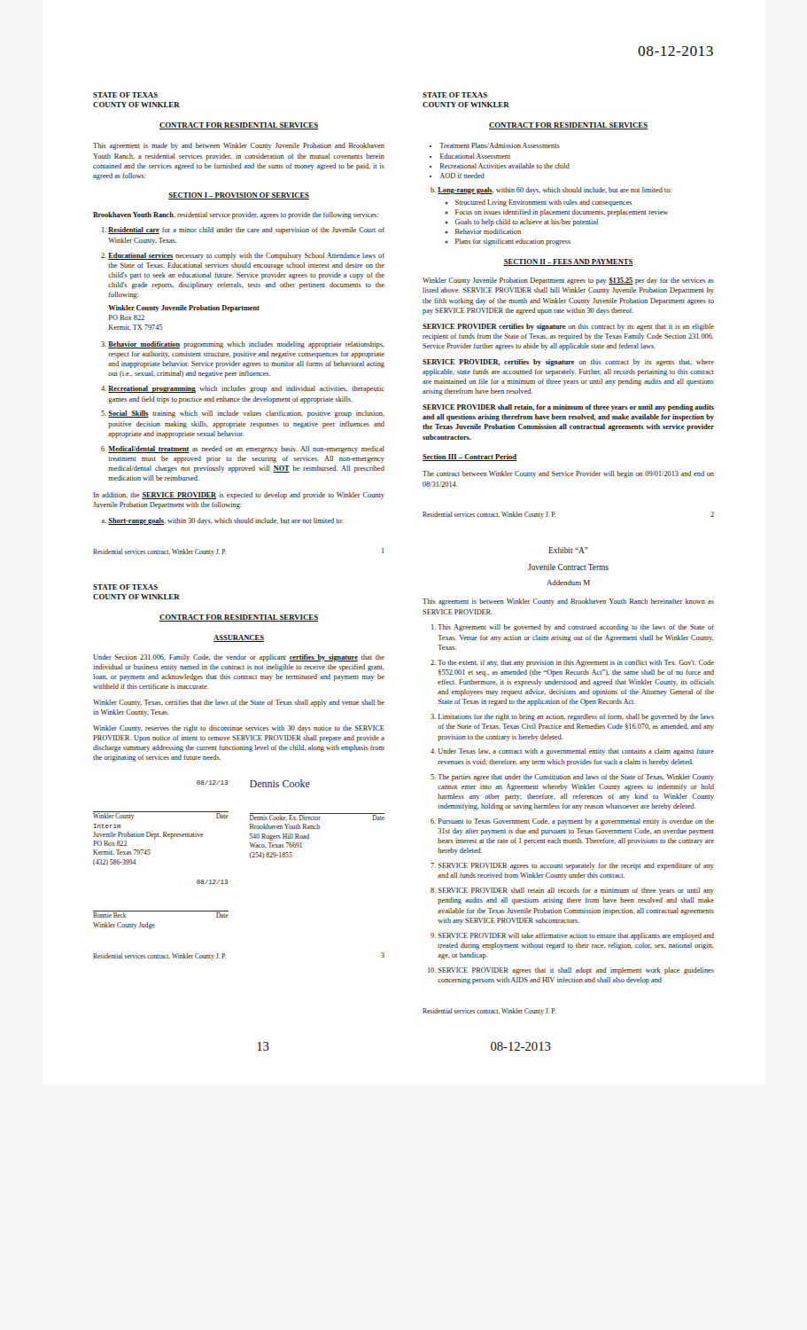08-12-2013
State of Texas
County of Winkler
Contract for Residential Services
This agreement is made by and between Winkler County Juvenile Probation and Brookhaven Youth Ranch, a residential services provider, in consideration of the mutual covenants herein contained and the services agreed to be furnished and the sums of money agreed to be paid, it is agreed as follows:
Section I – Provision of Services
Brookhaven Youth Ranch, residential service provider, agrees to provide the following services:
Residential care for a minor child under the care and supervision of the Juvenile Court of Winkler County, Texas.
Educational services necessary to comply with the Compulsory School Attendance laws of the State of Texas. Educational services should encourage school interest and desire on the child's part to seek an educational future. Service provider agrees to provide a copy of the child's grade reports, disciplinary referrals, tests and other pertinent documents to the following:
Winkler County Juvenile Probation Department
PO Box 822
Kermit, TX 79745
Behavior modification programming which includes modeling appropriate relationships, respect for authority, consistent structure, positive and negative consequences for appropriate and inappropriate behavior. Service provider agrees to monitor all forms of behavioral acting out (i.e., sexual, criminal) and negative peer influences.
Recreational programming which includes group and individual activities, therapeutic games and field trips to practice and enhance the development of appropriate skills.
Social Skills training which will include values clarification, positive group inclusion, positive decision making skills, appropriate responses to negative peer influences and appropriate and inappropriate sexual behavior.
Medical/dental treatment as needed on an emergency basis. All non-emergency medical treatment must be approved prior to the securing of services. All non-emergency medical/dental charges not previously approved will NOT be reimbursed. All prescribed medication will be reimbursed.
In addition, the SERVICE PROVIDER is expected to develop and provide to Winkler County Juvenile Probation Department with the following:
Short-range goals, within 30 days, which should include, but are not limited to:
Residential services contract, Winkler County J. P. 1
State of Texas
County of Winkler
Contract for Residential Services
Assurances
Under Section 231.006, Family Code, the vendor or applicant certifies by signature that the individual or business entity named in the contract is not ineligible to receive the specified grant, loan, or payment and acknowledges that this contract may be terminated and payment may be withheld if this certificate is inaccurate.
Winkler County, Texas, certifies that the laws of the State of Texas shall apply and venue shall be in Winkler County, Texas.
Winkler County, reserves the right to discontinue services with 30 days notice to the SERVICE PROVIDER. Upon notice of intent to remove SERVICE PROVIDER shall prepare and provide a discharge summary addressing the current functioning level of the child, along with emphasis from the originating of services and future needs.
08/12/13
Winkler County Date
Interim
Juvenile Probation Dept. Representative
PO Box 822
Kermit, Texas 79745
(432) 586-3994
08/12/13
Bonnie Beck Date
Winkler County Judge
Dennis Cooke
Dennis Cooke, Ex. Director Date
Brookhaven Youth Ranch
540 Rogers Hill Road
Waco, Texas 76691
(254) 829-1855
Residential services contract, Winkler County J. P. 3
State of Texas
County of Winkler
Contract for Residential Services
Treatment Plans/Admission Assessments
Educational Assessment
Recreational Activities available to the child
AOD if needed
Long-range goals, within 60 days, which should include, but are not limited to:
Structured Living Environment with rules and consequences
Focus on issues identified in placement documents, preplacement review
Goals to help child to achieve at his/her potential
Behavior modification
Plans for significant education progress
Section II – Fees and Payments
Winkler County Juvenile Probation Department agrees to pay $135.25 per day for the services as listed above. SERVICE PROVIDER shall bill Winkler County Juvenile Probation Department by the fifth working day of the month and Winkler County Juvenile Probation Department agrees to pay SERVICE PROVIDER the agreed upon rate within 30 days thereof.
SERVICE PROVIDER certifies by signature on this contract by its agent that it is an eligible recipient of funds from the State of Texas, as required by the Texas Family Code Section 231.006. Service Provider further agrees to abide by all applicable state and federal laws.
SERVICE PROVIDER, certifies by signature on this contract by its agents that, where applicable, state funds are accounted for separately. Further, all records pertaining to this contract are maintained on file for a minimum of three years or until any pending audits and all questions arising therefrom have been resolved.
SERVICE PROVIDER shall retain, for a minimum of three years or until any pending audits and all questions arising therefrom have been resolved, and make available for inspection by the Texas Juvenile Probation Commission all contractual agreements with service provider subcontractors.
Section III – Contract Period
The contract between Winkler County and Service Provider will begin on 09/01/2013 and end on 08/31/2014.
Residential services contract, Winkler County J. P. 2
Exhibit “A” Juvenile Contract Terms Addendum M
This agreement is between Winkler County and Brookhaven Youth Ranch hereinafter known as SERVICE PROVIDER.
This Agreement will be governed by and construed according to the laws of the State of Texas. Venue for any action or claim arising out of the Agreement shall be Winkler County, Texas.
To the extent, if any, that any provision in this Agreement is in conflict with Tex. Gov't. Code §552.001 et seq., as amended (the “Open Records Act”), the same shall be of no force and effect. Furthermore, it is expressly understood and agreed that Winkler County, its officials and employees may request advice, decisions and opinions of the Attorney General of the State of Texas in regard to the application of the Open Records Act.
Limitations for the right to bring an action, regardless of form, shall be governed by the laws of the State of Texas, Texas Civil Practice and Remedies Code §16.070, as amended, and any provision to the contrary is hereby deleted.
Under Texas law, a contract with a governmental entity that contains a claim against future revenues is void; therefore, any term which provides for such a claim is hereby deleted.
The parties agree that under the Constitution and laws of the State of Texas, Winkler County cannot enter into an Agreement whereby Winkler County agrees to indemnify or hold harmless any other party; therefore, all references of any kind to Winkler County indemnifying, holding or saving harmless for any reason whatsoever are hereby deleted.
Pursuant to Texas Government Code, a payment by a governmental entity is overdue on the 31st day after payment is due and pursuant to Texas Government Code, an overdue payment bears interest at the rate of 1 percent each month. Therefore, all provisions to the contrary are hereby deleted.
SERVICE PROVIDER agrees to account separately for the receipt and expenditure of any and all funds received from Winkler County under this contract.
SERVICE PROVIDER shall retain all records for a minimum of three years or until any pending audits and all questions arising there from have been resolved and shall make available for the Texas Juvenile Probation Commission inspection, all contractual agreements with any SERVICE PROVIDER subcontractors.
SERVICE PROVIDER will take affirmative action to ensure that applicants are employed and treated during employment without regard to their race, religion, color, sex, national origin, age, or handicap.
SERVICE PROVIDER agrees that it shall adopt and implement work place guidelines concerning persons with AIDS and HIV infection and shall also develop and
Residential services contract, Winkler County J. P.
13 08-12-2013